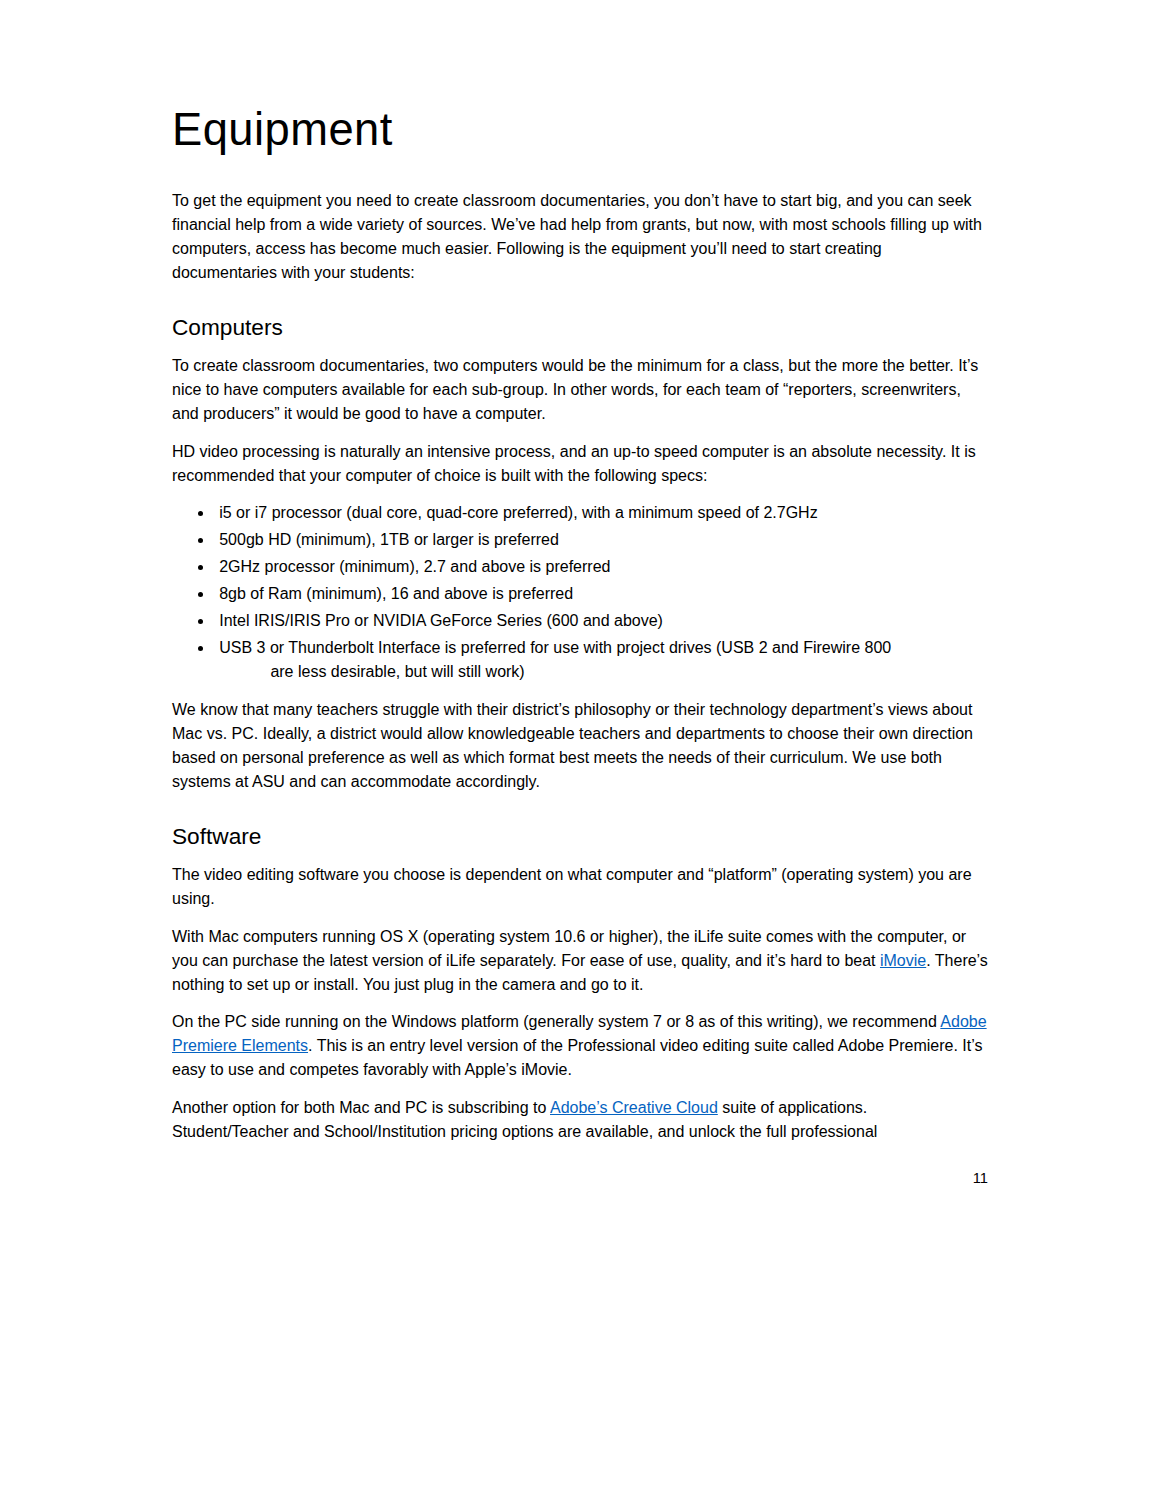Equipment
To get the equipment you need to create classroom documentaries, you don’t have to start big, and you can seek financial help from a wide variety of sources. We’ve had help from grants, but now, with most schools filling up with computers, access has become much easier. Following is the equipment you’ll need to start creating documentaries with your students:
Computers
To create classroom documentaries, two computers would be the minimum for a class, but the more the better. It’s nice to have computers available for each sub-group. In other words, for each team of “reporters, screenwriters, and producers” it would be good to have a computer.
HD video processing is naturally an intensive process, and an up-to speed computer is an absolute necessity. It is recommended that your computer of choice is built with the following specs:
i5 or i7 processor (dual core, quad-core preferred), with a minimum speed of 2.7GHz
500gb HD (minimum), 1TB or larger is preferred
2GHz processor (minimum), 2.7 and above is preferred
8gb of Ram (minimum), 16 and above is preferred
Intel IRIS/IRIS Pro or NVIDIA GeForce Series (600 and above)
USB 3 or Thunderbolt Interface is preferred for use with project drives (USB 2 and Firewire 800 are less desirable, but will still work)
We know that many teachers struggle with their district’s philosophy or their technology department’s views about Mac vs. PC. Ideally, a district would allow knowledgeable teachers and departments to choose their own direction based on personal preference as well as which format best meets the needs of their curriculum. We use both systems at ASU and can accommodate accordingly.
Software
The video editing software you choose is dependent on what computer and “platform” (operating system) you are using.
With Mac computers running OS X (operating system 10.6 or higher), the iLife suite comes with the computer, or you can purchase the latest version of iLife separately. For ease of use, quality, and it’s hard to beat iMovie. There’s nothing to set up or install. You just plug in the camera and go to it.
On the PC side running on the Windows platform (generally system 7 or 8 as of this writing), we recommend Adobe Premiere Elements. This is an entry level version of the Professional video editing suite called Adobe Premiere. It’s easy to use and competes favorably with Apple’s iMovie.
Another option for both Mac and PC is subscribing to Adobe’s Creative Cloud suite of applications. Student/Teacher and School/Institution pricing options are available, and unlock the full professional
11